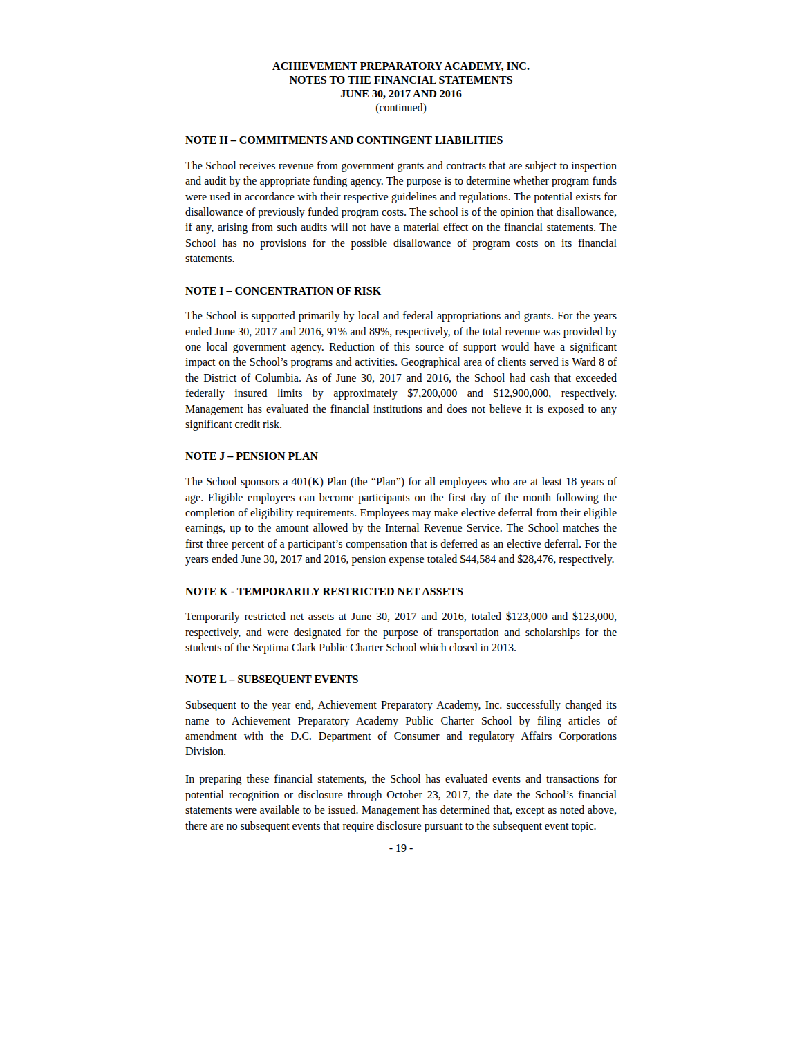Achievement Preparatory Academy, Inc.
Notes to the Financial Statements
June 30, 2017 and 2016
(continued)
Note H – Commitments and Contingent Liabilities
The School receives revenue from government grants and contracts that are subject to inspection and audit by the appropriate funding agency. The purpose is to determine whether program funds were used in accordance with their respective guidelines and regulations. The potential exists for disallowance of previously funded program costs. The school is of the opinion that disallowance, if any, arising from such audits will not have a material effect on the financial statements. The School has no provisions for the possible disallowance of program costs on its financial statements.
Note I – Concentration of Risk
The School is supported primarily by local and federal appropriations and grants. For the years ended June 30, 2017 and 2016, 91% and 89%, respectively, of the total revenue was provided by one local government agency. Reduction of this source of support would have a significant impact on the School’s programs and activities. Geographical area of clients served is Ward 8 of the District of Columbia. As of June 30, 2017 and 2016, the School had cash that exceeded federally insured limits by approximately $7,200,000 and $12,900,000, respectively. Management has evaluated the financial institutions and does not believe it is exposed to any significant credit risk.
Note J – Pension Plan
The School sponsors a 401(K) Plan (the “Plan”) for all employees who are at least 18 years of age. Eligible employees can become participants on the first day of the month following the completion of eligibility requirements. Employees may make elective deferral from their eligible earnings, up to the amount allowed by the Internal Revenue Service. The School matches the first three percent of a participant’s compensation that is deferred as an elective deferral. For the years ended June 30, 2017 and 2016, pension expense totaled $44,584 and $28,476, respectively.
Note K - Temporarily Restricted Net Assets
Temporarily restricted net assets at June 30, 2017 and 2016, totaled $123,000 and $123,000, respectively, and were designated for the purpose of transportation and scholarships for the students of the Septima Clark Public Charter School which closed in 2013.
Note L – Subsequent Events
Subsequent to the year end, Achievement Preparatory Academy, Inc. successfully changed its name to Achievement Preparatory Academy Public Charter School by filing articles of amendment with the D.C. Department of Consumer and regulatory Affairs Corporations Division.
In preparing these financial statements, the School has evaluated events and transactions for potential recognition or disclosure through October 23, 2017, the date the School’s financial statements were available to be issued. Management has determined that, except as noted above, there are no subsequent events that require disclosure pursuant to the subsequent event topic.
- 19 -